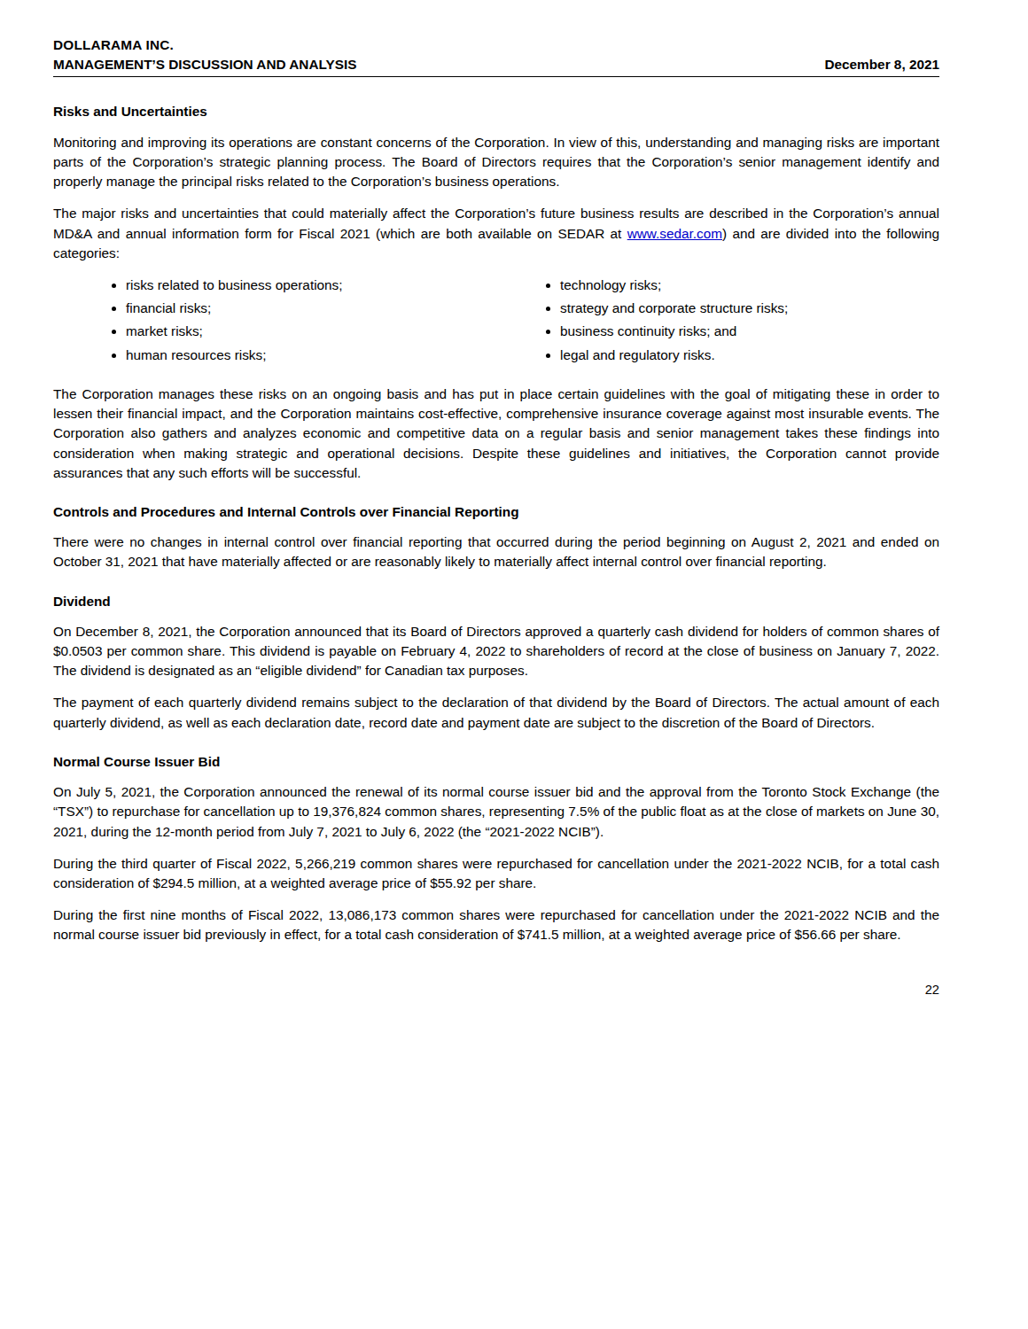DOLLARAMA INC.
MANAGEMENT’S DISCUSSION AND ANALYSIS December 8, 2021
Risks and Uncertainties
Monitoring and improving its operations are constant concerns of the Corporation. In view of this, understanding and managing risks are important parts of the Corporation’s strategic planning process. The Board of Directors requires that the Corporation’s senior management identify and properly manage the principal risks related to the Corporation’s business operations.
The major risks and uncertainties that could materially affect the Corporation’s future business results are described in the Corporation’s annual MD&A and annual information form for Fiscal 2021 (which are both available on SEDAR at www.sedar.com) and are divided into the following categories:
risks related to business operations;
financial risks;
market risks;
human resources risks;
technology risks;
strategy and corporate structure risks;
business continuity risks; and
legal and regulatory risks.
The Corporation manages these risks on an ongoing basis and has put in place certain guidelines with the goal of mitigating these in order to lessen their financial impact, and the Corporation maintains cost-effective, comprehensive insurance coverage against most insurable events. The Corporation also gathers and analyzes economic and competitive data on a regular basis and senior management takes these findings into consideration when making strategic and operational decisions. Despite these guidelines and initiatives, the Corporation cannot provide assurances that any such efforts will be successful.
Controls and Procedures and Internal Controls over Financial Reporting
There were no changes in internal control over financial reporting that occurred during the period beginning on August 2, 2021 and ended on October 31, 2021 that have materially affected or are reasonably likely to materially affect internal control over financial reporting.
Dividend
On December 8, 2021, the Corporation announced that its Board of Directors approved a quarterly cash dividend for holders of common shares of $0.0503 per common share. This dividend is payable on February 4, 2022 to shareholders of record at the close of business on January 7, 2022. The dividend is designated as an “eligible dividend” for Canadian tax purposes.
The payment of each quarterly dividend remains subject to the declaration of that dividend by the Board of Directors. The actual amount of each quarterly dividend, as well as each declaration date, record date and payment date are subject to the discretion of the Board of Directors.
Normal Course Issuer Bid
On July 5, 2021, the Corporation announced the renewal of its normal course issuer bid and the approval from the Toronto Stock Exchange (the “TSX”) to repurchase for cancellation up to 19,376,824 common shares, representing 7.5% of the public float as at the close of markets on June 30, 2021, during the 12-month period from July 7, 2021 to July 6, 2022 (the “2021-2022 NCIB”).
During the third quarter of Fiscal 2022, 5,266,219 common shares were repurchased for cancellation under the 2021-2022 NCIB, for a total cash consideration of $294.5 million, at a weighted average price of $55.92 per share.
During the first nine months of Fiscal 2022, 13,086,173 common shares were repurchased for cancellation under the 2021-2022 NCIB and the normal course issuer bid previously in effect, for a total cash consideration of $741.5 million, at a weighted average price of $56.66 per share.
22